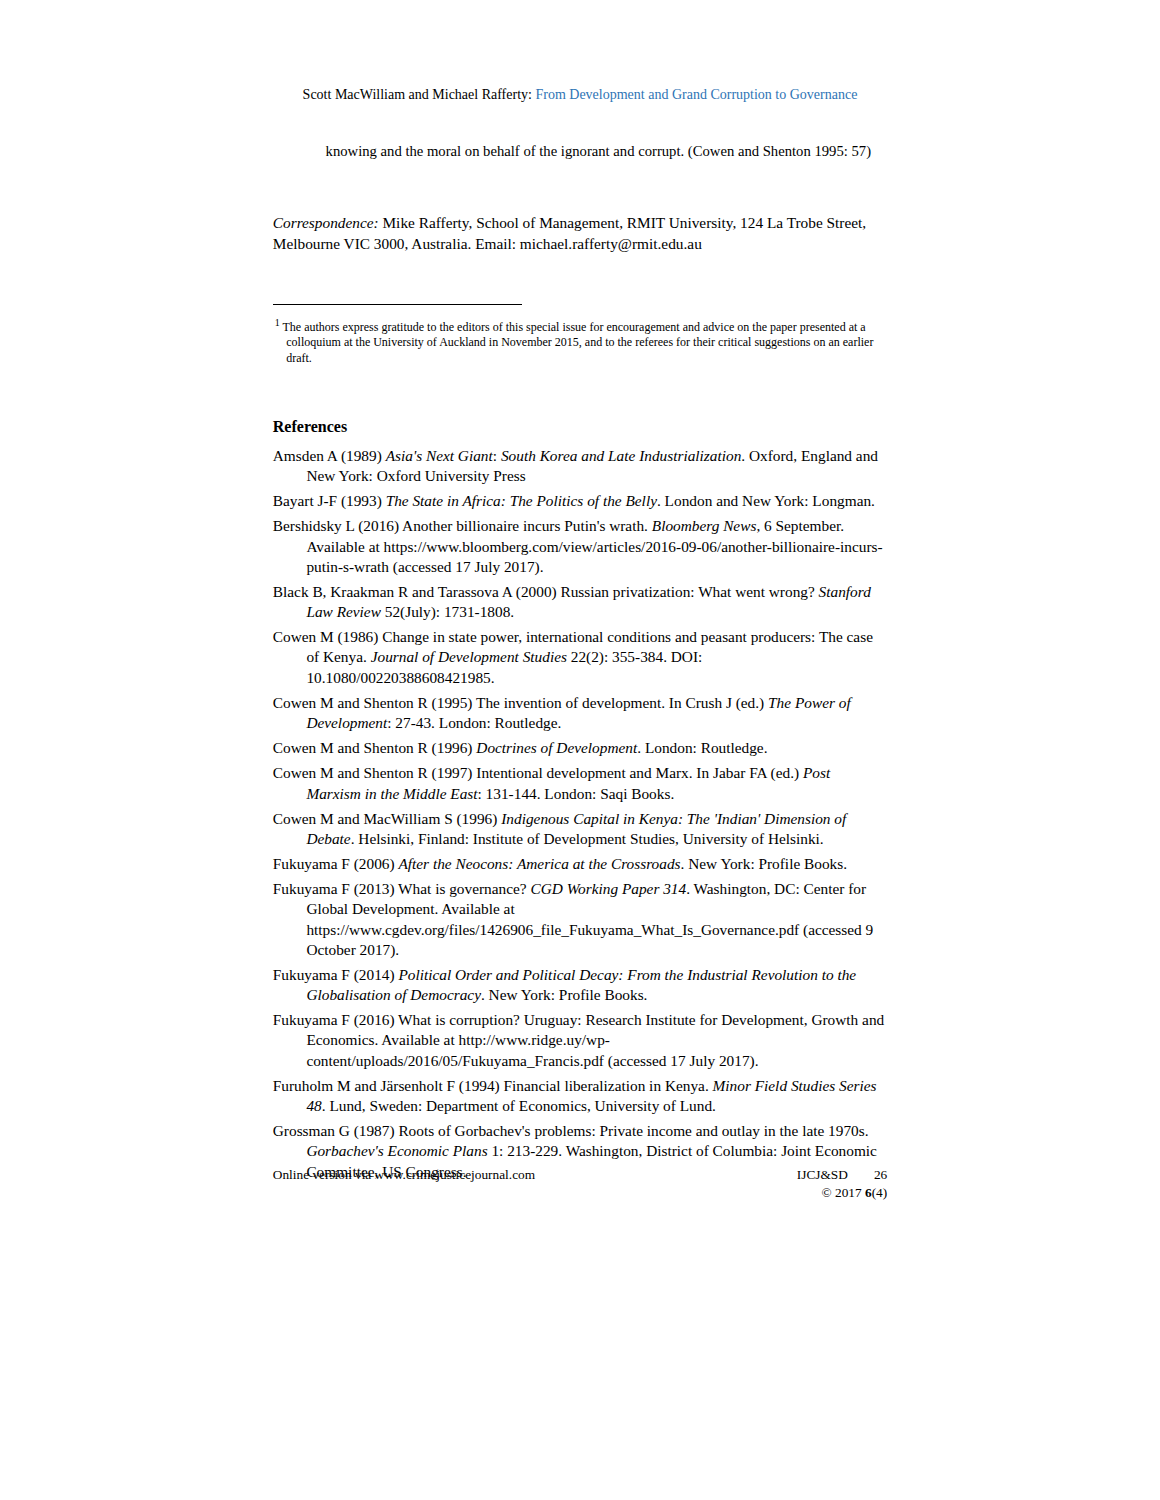Scott MacWilliam and Michael Rafferty: From Development and Grand Corruption to Governance
knowing and the moral on behalf of the ignorant and corrupt. (Cowen and Shenton 1995: 57)
Correspondence: Mike Rafferty, School of Management, RMIT University, 124 La Trobe Street, Melbourne VIC 3000, Australia. Email: michael.rafferty@rmit.edu.au
1 The authors express gratitude to the editors of this special issue for encouragement and advice on the paper presented at a colloquium at the University of Auckland in November 2015, and to the referees for their critical suggestions on an earlier draft.
References
Amsden A (1989) Asia's Next Giant: South Korea and Late Industrialization. Oxford, England and New York: Oxford University Press
Bayart J-F (1993) The State in Africa: The Politics of the Belly. London and New York: Longman.
Bershidsky L (2016) Another billionaire incurs Putin's wrath. Bloomberg News, 6 September. Available at https://www.bloomberg.com/view/articles/2016-09-06/another-billionaire-incurs-putin-s-wrath (accessed 17 July 2017).
Black B, Kraakman R and Tarassova A (2000) Russian privatization: What went wrong? Stanford Law Review 52(July): 1731-1808.
Cowen M (1986) Change in state power, international conditions and peasant producers: The case of Kenya. Journal of Development Studies 22(2): 355-384. DOI: 10.1080/00220388608421985.
Cowen M and Shenton R (1995) The invention of development. In Crush J (ed.) The Power of Development: 27-43. London: Routledge.
Cowen M and Shenton R (1996) Doctrines of Development. London: Routledge.
Cowen M and Shenton R (1997) Intentional development and Marx. In Jabar FA (ed.) Post Marxism in the Middle East: 131-144. London: Saqi Books.
Cowen M and MacWilliam S (1996) Indigenous Capital in Kenya: The 'Indian' Dimension of Debate. Helsinki, Finland: Institute of Development Studies, University of Helsinki.
Fukuyama F (2006) After the Neocons: America at the Crossroads. New York: Profile Books.
Fukuyama F (2013) What is governance? CGD Working Paper 314. Washington, DC: Center for Global Development. Available at https://www.cgdev.org/files/1426906_file_Fukuyama_What_Is_Governance.pdf (accessed 9 October 2017).
Fukuyama F (2014) Political Order and Political Decay: From the Industrial Revolution to the Globalisation of Democracy. New York: Profile Books.
Fukuyama F (2016) What is corruption? Uruguay: Research Institute for Development, Growth and Economics. Available at http://www.ridge.uy/wp-content/uploads/2016/05/Fukuyama_Francis.pdf (accessed 17 July 2017).
Furuholm M and Järsenholt F (1994) Financial liberalization in Kenya. Minor Field Studies Series 48. Lund, Sweden: Department of Economics, University of Lund.
Grossman G (1987) Roots of Gorbachev's problems: Private income and outlay in the late 1970s. Gorbachev's Economic Plans 1: 213-229. Washington, District of Columbia: Joint Economic Committee, US Congress.
Online version via www.crimejusticejournal.com
IJCJ&SD 26
© 2017 6(4)